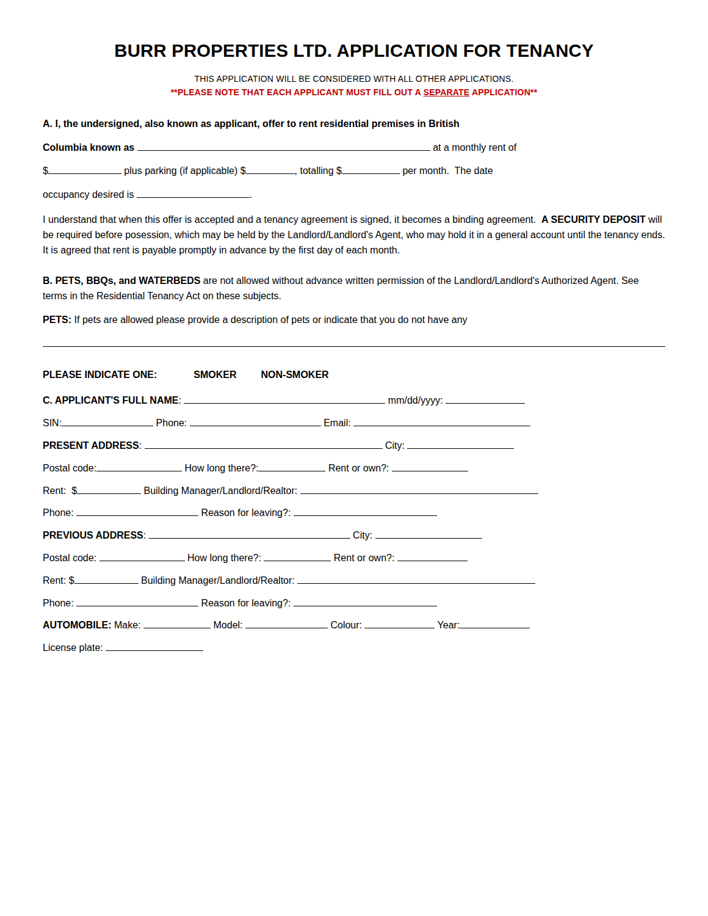BURR PROPERTIES LTD. APPLICATION FOR TENANCY
THIS APPLICATION WILL BE CONSIDERED WITH ALL OTHER APPLICATIONS.
**PLEASE NOTE THAT EACH APPLICANT MUST FILL OUT A SEPARATE APPLICATION**
A. I, the undersigned, also known as applicant, offer to rent residential premises in British
Columbia known as at a monthly rent of
$ plus parking (if applicable) $ , totalling $ per month. The date
occupancy desired is .
I understand that when this offer is accepted and a tenancy agreement is signed, it becomes a binding agreement. A SECURITY DEPOSIT will be required before posession, which may be held by the Landlord/Landlord's Agent, who may hold it in a general account until the tenancy ends. It is agreed that rent is payable promptly in advance by the first day of each month.
B. PETS, BBQs, and WATERBEDS are not allowed without advance written permission of the Landlord/Landlord's Authorized Agent. See terms in the Residential Tenancy Act on these subjects.
PETS: If pets are allowed please provide a description of pets or indicate that you do not have any
PLEASE INDICATE ONE: SMOKER NON-SMOKER
C. APPLICANT'S FULL NAME: mm/dd/yyyy:
SIN: Phone: Email:
PRESENT ADDRESS: City:
Postal code: How long there?: Rent or own?:
Rent: $ Building Manager/Landlord/Realtor:
Phone: Reason for leaving?:
PREVIOUS ADDRESS: City:
Postal code: How long there?: Rent or own?:
Rent: $ Building Manager/Landlord/Realtor:
Phone: Reason for leaving?:
AUTOMOBILE: Make: Model: Colour: Year:
License plate: